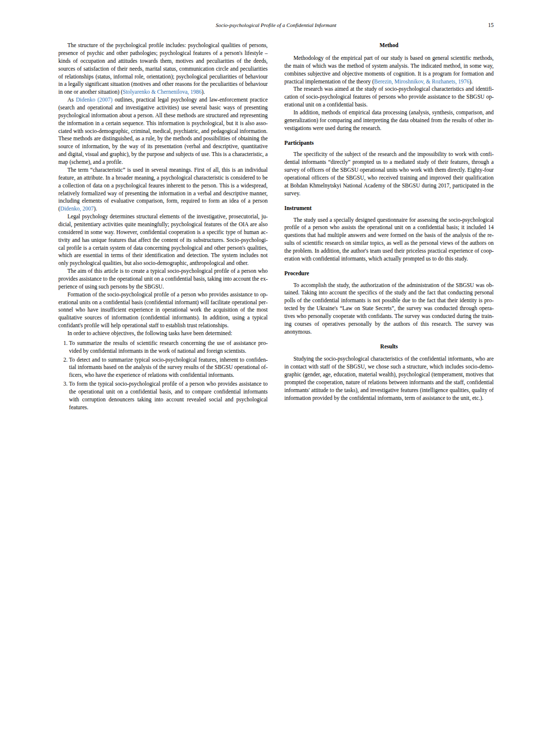Socio-psychological Profile of a Confidential Informant 15
The structure of the psychological profile includes: psychological qualities of persons, presence of psychic and other pathologies; psychological features of a person's lifestyle – kinds of occupation and attitudes towards them, motives and peculiarities of the deeds, sources of satisfaction of their needs, marital status, communication circle and peculiarities of relationships (status, informal role, orientation); psychological peculiarities of behaviour in a legally significant situation (motives and other reasons for the peculiarities of behaviour in one or another situation) (Stolyarenko & Chernenilova, 1986).
As Didenko (2007) outlines, practical legal psychology and law-enforcement practice (search and operational and investigative activities) use several basic ways of presenting psychological information about a person. All these methods are structured and representing the information in a certain sequence. This information is psychological, but it is also associated with socio-demographic, criminal, medical, psychiatric, and pedagogical information. These methods are distinguished, as a rule, by the methods and possibilities of obtaining the source of information, by the way of its presentation (verbal and descriptive, quantitative and digital, visual and graphic), by the purpose and subjects of use. This is a characteristic, a map (scheme), and a profile.
The term “characteristic” is used in several meanings. First of all, this is an individual feature, an attribute. In a broader meaning, a psychological characteristic is considered to be a collection of data on a psychological feaures inherent to the person. This is a widespread, relatively formalized way of presenting the information in a verbal and descriptive manner, including elements of evaluative comparison, form, required to form an idea of a person (Didenko, 2007).
Legal psychology determines structural elements of the investigative, prosecutorial, judicial, penitentiary activities quite meaningfully; psychological features of the OIA are also considered in some way. However, confidential cooperation is a specific type of human activity and has unique features that affect the content of its substructures. Socio-psychological profile is a certain system of data concerning psychological and other person's qualities, which are essential in terms of their identification and detection. The system includes not only psychological qualities, but also socio-demographic, anthropological and other.
The aim of this article is to create a typical socio-psychological profile of a person who provides assistance to the operational unit on a confidential basis, taking into account the experience of using such persons by the SBGSU.
Formation of the socio-psychological profile of a person who provides assistance to operational units on a confidential basis (confidential informant) will facilitate operational personnel who have insufficient experience in operational work the acquisition of the most qualitative sources of information (confidential informants). In addition, using a typical confidant's profile will help operational staff to establish trust relationships.
In order to achieve objectives, the following tasks have been determined:
To summarize the results of scientific research concerning the use of assistance provided by confidential informants in the work of national and foreign scientists.
To detect and to summarize typical socio-psychological features, inherent to confidential informants based on the analysis of the survey results of the SBGSU operational officers, who have the experience of relations with confidential informants.
To form the typical socio-psychological profile of a person who provides assistance to the operational unit on a confidential basis, and to compare confidential informants with corruption denouncers taking into account revealed social and psychological features.
Method
Methodology of the empirical part of our study is based on general scientific methods, the main of which was the method of system analysis. The indicated method, in some way, combines subjective and objective moments of cognition. It is a program for formation and practical implementation of the theory (Berezin, Miroshnikov, & Rozhanets, 1976).
The research was aimed at the study of socio-psychological characteristics and identification of socio-psychological features of persons who provide assistance to the SBGSU operational unit on a confidential basis.
In addition, methods of empirical data processing (analysis, synthesis, comparison, and generalization) for comparing and interpreting the data obtained from the results of other investigations were used during the research.
Participants
The specificity of the subject of the research and the impossibility to work with confidential informants “directly” prompted us to a mediated study of their features, through a survey of officers of the SBGSU operational units who work with them directly. Eighty-four operational officers of the SBGSU, who received training and improved their qualification at Bohdan Khmelnytskyi National Academy of the SBGSU during 2017, participated in the survey.
Instrument
The study used a specially designed questionnaire for assessing the socio-psychological profile of a person who assists the operational unit on a confidential basis; it included 14 questions that had multiple answers and were formed on the basis of the analysis of the results of scientific research on similar topics, as well as the personal views of the authors on the problem. In addition, the author's team used their priceless practical experience of cooperation with confidential informants, which actually prompted us to do this study.
Procedure
To accomplish the study, the authorization of the administration of the SBGSU was obtained. Taking into account the specifics of the study and the fact that conducting personal polls of the confidential informants is not possible due to the fact that their identity is protected by the Ukraine's “Law on State Secrets”, the survey was conducted through operatives who personally cooperate with confidants. The survey was conducted during the training courses of operatives personally by the authors of this research. The survey was anonymous.
Results
Studying the socio-psychological characteristics of the confidential informants, who are in contact with staff of the SBGSU, we chose such a structure, which includes socio-demographic (gender, age, education, material wealth), psychological (temperament, motives that prompted the cooperation, nature of relations between informants and the staff, confidential informants' attitude to the tasks), and investigative features (intelligence qualities, quality of information provided by the confidential informants, term of assistance to the unit, etc.).